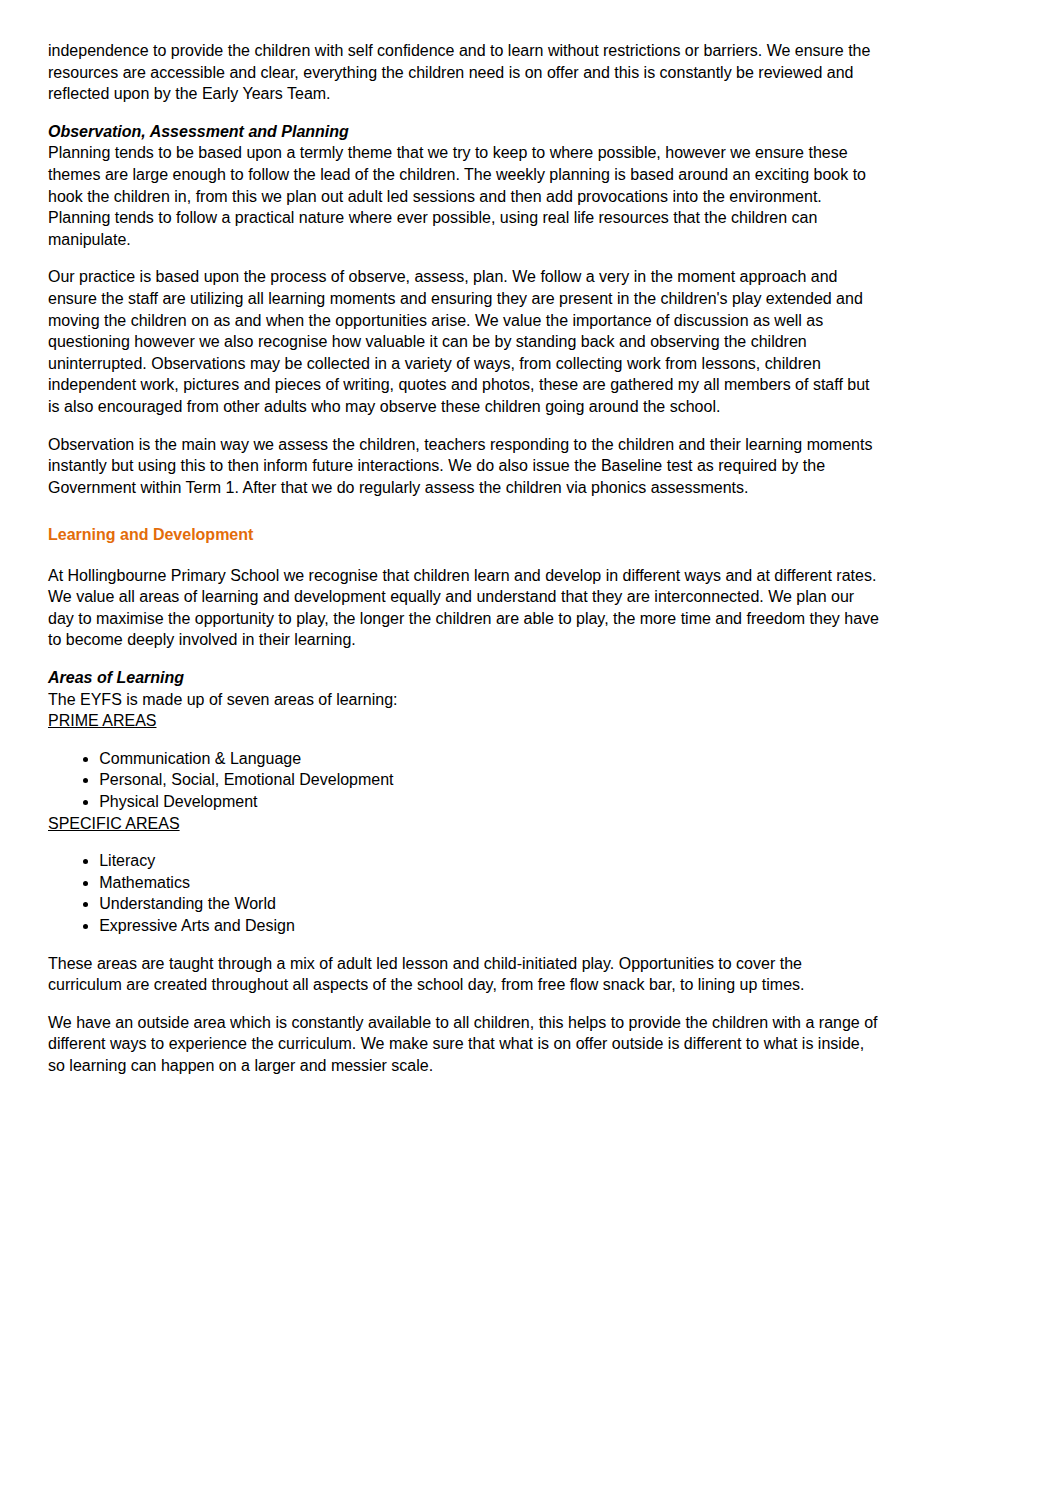independence to provide the children with self confidence and to learn without restrictions or barriers. We ensure the resources are accessible and clear, everything the children need is on offer and this is constantly be reviewed and reflected upon by the Early Years Team.
Observation, Assessment and Planning
Planning tends to be based upon a termly theme that we try to keep to where possible, however we ensure these themes are large enough to follow the lead of the children. The weekly planning is based around an exciting book to hook the children in, from this we plan out adult led sessions and then add provocations into the environment. Planning tends to follow a practical nature where ever possible, using real life resources that the children can manipulate.
Our practice is based upon the process of observe, assess, plan. We follow a very in the moment approach and ensure the staff are utilizing all learning moments and ensuring they are present in the children's play extended and moving the children on as and when the opportunities arise. We value the importance of discussion as well as questioning however we also recognise how valuable it can be by standing back and observing the children uninterrupted. Observations may be collected in a variety of ways, from collecting work from lessons, children independent work, pictures and pieces of writing, quotes and photos, these are gathered my all members of staff but is also encouraged from other adults who may observe these children going around the school.
Observation is the main way we assess the children, teachers responding to the children and their learning moments instantly but using this to then inform future interactions. We do also issue the Baseline test as required by the Government within Term 1. After that we do regularly assess the children via phonics assessments.
Learning and Development
At Hollingbourne Primary School we recognise that children learn and develop in different ways and at different rates. We value all areas of learning and development equally and understand that they are interconnected. We plan our day to maximise the opportunity to play, the longer the children are able to play, the more time and freedom they have to become deeply involved in their learning.
Areas of Learning
The EYFS is made up of seven areas of learning:
PRIME AREAS
Communication & Language
Personal, Social, Emotional Development
Physical Development
SPECIFIC AREAS
Literacy
Mathematics
Understanding the World
Expressive Arts and Design
These areas are taught through a mix of adult led lesson and child-initiated play. Opportunities to cover the curriculum are created throughout all aspects of the school day, from free flow snack bar, to lining up times.
We have an outside area which is constantly available to all children, this helps to provide the children with a range of different ways to experience the curriculum. We make sure that what is on offer outside is different to what is inside, so learning can happen on a larger and messier scale.